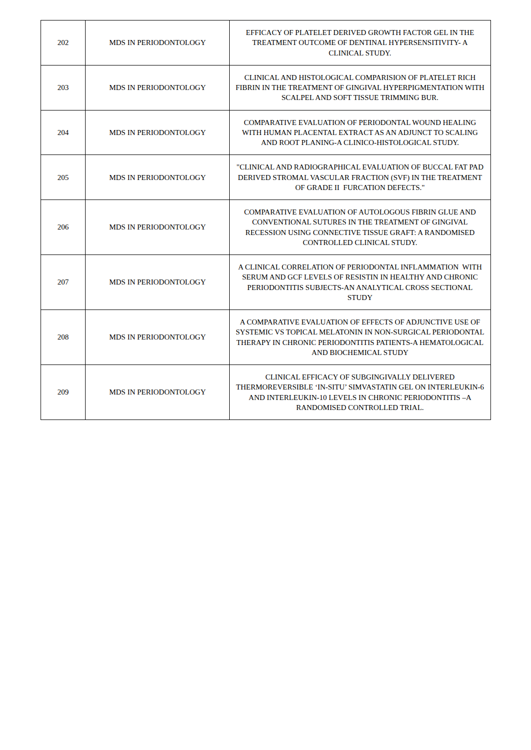| 202 | MDS IN PERIODONTOLOGY | EFFICACY OF PLATELET DERIVED GROWTH FACTOR GEL IN THE TREATMENT OUTCOME OF DENTINAL HYPERSENSITIVITY- A CLINICAL STUDY. |
| 203 | MDS IN PERIODONTOLOGY | CLINICAL AND HISTOLOGICAL COMPARISION OF PLATELET RICH FIBRIN IN THE TREATMENT OF GINGIVAL HYPERPIGMENTATION WITH SCALPEL AND SOFT TISSUE TRIMMING BUR. |
| 204 | MDS IN PERIODONTOLOGY | COMPARATIVE EVALUATION OF PERIODONTAL WOUND HEALING WITH HUMAN PLACENTAL EXTRACT AS AN ADJUNCT TO SCALING AND ROOT PLANING-A CLINICO-HISTOLOGICAL STUDY. |
| 205 | MDS IN PERIODONTOLOGY | "CLINICAL AND RADIOGRAPHICAL EVALUATION OF BUCCAL FAT PAD DERIVED STROMAL VASCULAR FRACTION (SVF) IN THE TREATMENT OF GRADE II FURCATION DEFECTS." |
| 206 | MDS IN PERIODONTOLOGY | COMPARATIVE EVALUATION OF AUTOLOGOUS FIBRIN GLUE AND CONVENTIONAL SUTURES IN THE TREATMENT OF GINGIVAL RECESSION USING CONNECTIVE TISSUE GRAFT: A RANDOMISED CONTROLLED CLINICAL STUDY. |
| 207 | MDS IN PERIODONTOLOGY | A CLINICAL CORRELATION OF PERIODONTAL INFLAMMATION WITH SERUM AND GCF LEVELS OF RESISTIN IN HEALTHY AND CHRONIC PERIODONTITIS SUBJECTS-AN ANALYTICAL CROSS SECTIONAL STUDY |
| 208 | MDS IN PERIODONTOLOGY | A COMPARATIVE EVALUATION OF EFFECTS OF ADJUNCTIVE USE OF SYSTEMIC VS TOPICAL MELATONIN IN NON-SURGICAL PERIODONTAL THERAPY IN CHRONIC PERIODONTITIS PATIENTS-A HEMATOLOGICAL AND BIOCHEMICAL STUDY |
| 209 | MDS IN PERIODONTOLOGY | CLINICAL EFFICACY OF SUBGINGIVALLY DELIVERED THERMOREVERSIBLE ‘IN-SITU’ SIMVASTATIN GEL ON INTERLEUKIN-6 AND INTERLEUKIN-10 LEVELS IN CHRONIC PERIODONTITIS –A RANDOMISED CONTROLLED TRIAL. |